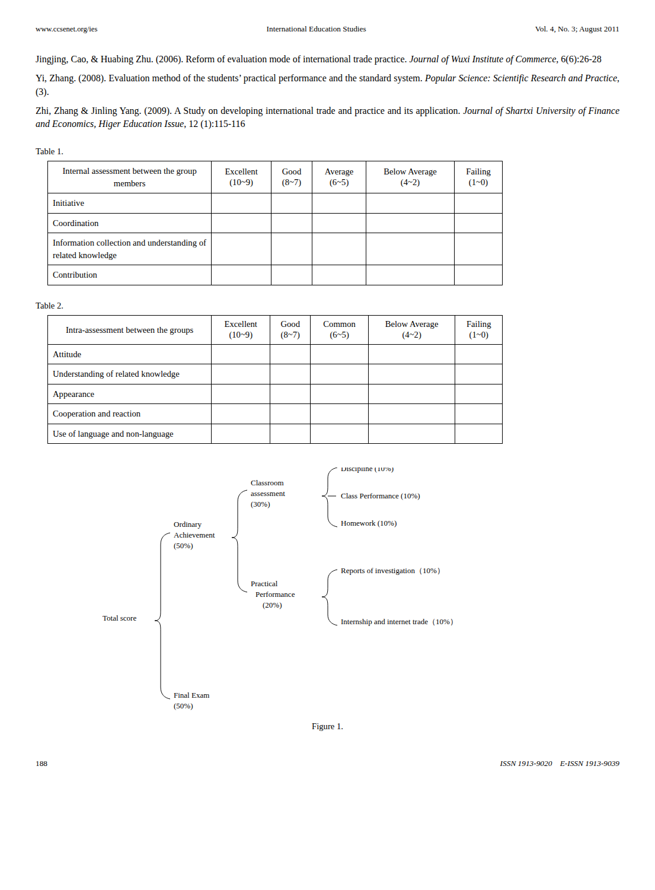www.ccsenet.org/ies International Education Studies Vol. 4, No. 3; August 2011
Jingjing, Cao, & Huabing Zhu. (2006). Reform of evaluation mode of international trade practice. Journal of Wuxi Institute of Commerce, 6(6):26-28
Yi, Zhang. (2008). Evaluation method of the students’ practical performance and the standard system. Popular Science: Scientific Research and Practice, (3).
Zhi, Zhang & Jinling Yang. (2009). A Study on developing international trade and practice and its application. Journal of Shartxi University of Finance and Economics, Higer Education Issue, 12 (1):115-116
Table 1.
| Internal assessment between the group members | Excellent (10~9) | Good (8~7) | Average (6~5) | Below Average (4~2) | Failing (1~0) |
| --- | --- | --- | --- | --- | --- |
| Initiative | | | | | |
| Coordination | | | | | |
| Information collection and understanding of related knowledge | | | | | |
| Contribution | | | | | |
Table 2.
| Intra-assessment between the groups | Excellent (10~9) | Good (8~7) | Common (6~5) | Below Average (4~2) | Failing (1~0) |
| --- | --- | --- | --- | --- | --- |
| Attitude | | | | | |
| Understanding of related knowledge | | | | | |
| Appearance | | | | | |
| Cooperation and reaction | | | | | |
| Use of language and non-language | | | | | |
Total score Ordinary Achievement (50%) Final Exam (50%) Classroom assessment (30%) Practical Performance (20%) Discipline (10%) Class Performance (10%) Homework (10%) Reports of investigation（10%） Internship and internet trade（10%）
Figure 1.
188 ISSN 1913-9020 E-ISSN 1913-9039